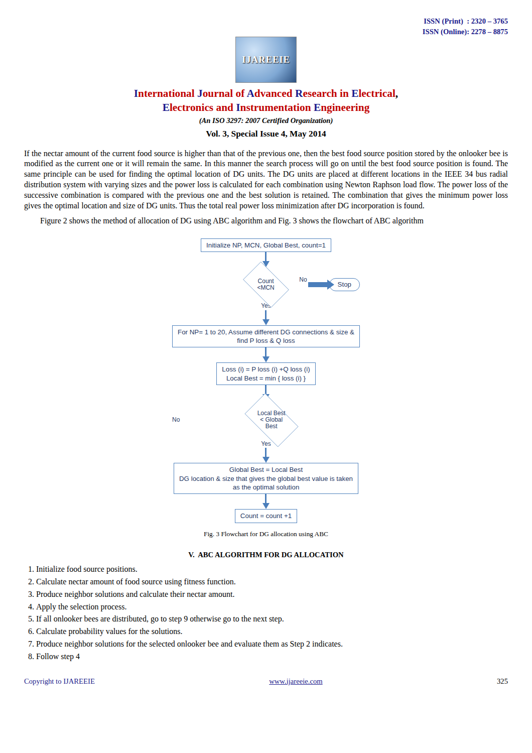ISSN (Print) : 2320 – 3765
ISSN (Online): 2278 – 8875
IJAREEIE
International Journal of Advanced Research in Electrical,
Electronics and Instrumentation Engineering
(An ISO 3297: 2007 Certified Organization)
Vol. 3, Special Issue 4, May 2014
If the nectar amount of the current food source is higher than that of the previous one, then the best food source position stored by the onlooker bee is modified as the current one or it will remain the same. In this manner the search process will go on until the best food source position is found. The same principle can be used for finding the optimal location of DG units. The DG units are placed at different locations in the IEEE 34 bus radial distribution system with varying sizes and the power loss is calculated for each combination using Newton Raphson load flow. The power loss of the successive combination is compared with the previous one and the best solution is retained. The combination that gives the minimum power loss gives the optimal location and size of DG units. Thus the total real power loss minimization after DG incorporation is found.
Figure 2 shows the method of allocation of DG using ABC algorithm and Fig. 3 shows the flowchart of ABC algorithm
Initialize NP, MCN, Global Best, count=1
Count
<MCN
No Stop
Yes
For NP= 1 to 20, Assume different DG connections & size &
find P loss & Q loss
Loss (i) = P loss (i) +Q loss (i)
Local Best = min { loss (i) }
No
Local Best
< Global
Best
Yes
Global Best = Local Best
DG location & size that gives the global best value is taken
as the optimal solution
Count = count +1
Fig. 3 Flowchart for DG allocation using ABC
V. ABC ALGORITHM FOR DG ALLOCATION
Initialize food source positions.
Calculate nectar amount of food source using fitness function.
Produce neighbor solutions and calculate their nectar amount.
Apply the selection process.
If all onlooker bees are distributed, go to step 9 otherwise go to the next step.
Calculate probability values for the solutions.
Produce neighbor solutions for the selected onlooker bee and evaluate them as Step 2 indicates.
Follow step 4
Copyright to IJAREEIE
www.ijareeie.com
325